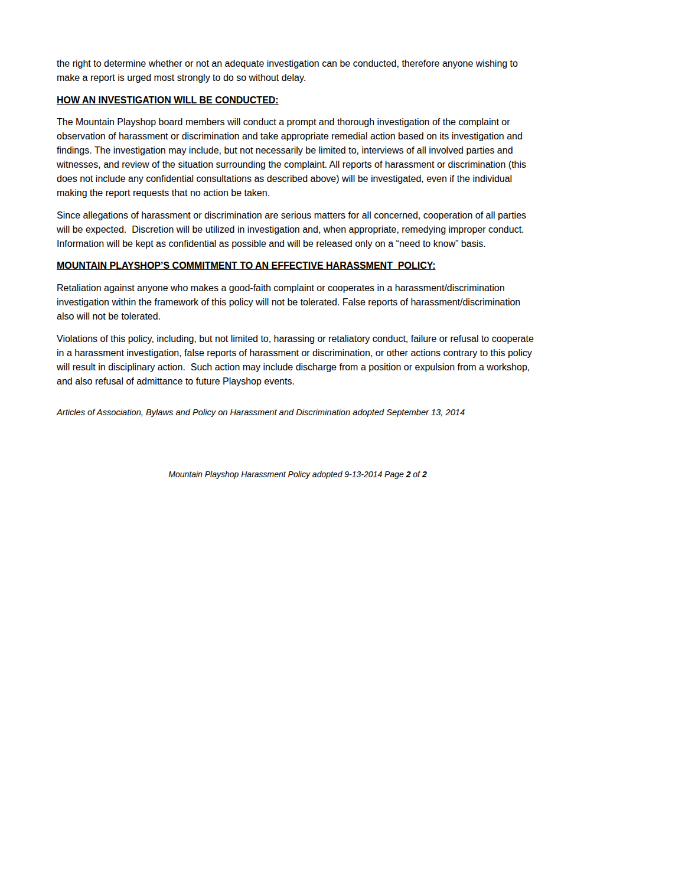the right to determine whether or not an adequate investigation can be conducted, therefore anyone wishing to make a report is urged most strongly to do so without delay.
How an Investigation Will Be Conducted:
The Mountain Playshop board members will conduct a prompt and thorough investigation of the complaint or observation of harassment or discrimination and take appropriate remedial action based on its investigation and findings. The investigation may include, but not necessarily be limited to, interviews of all involved parties and witnesses, and review of the situation surrounding the complaint. All reports of harassment or discrimination (this does not include any confidential consultations as described above) will be investigated, even if the individual making the report requests that no action be taken.
Since allegations of harassment or discrimination are serious matters for all concerned, cooperation of all parties will be expected. Discretion will be utilized in investigation and, when appropriate, remedying improper conduct. Information will be kept as confidential as possible and will be released only on a “need to know” basis.
Mountain Playshop’s Commitment to an Effective Harassment Policy:
Retaliation against anyone who makes a good-faith complaint or cooperates in a harassment/discrimination investigation within the framework of this policy will not be tolerated. False reports of harassment/discrimination also will not be tolerated.
Violations of this policy, including, but not limited to, harassing or retaliatory conduct, failure or refusal to cooperate in a harassment investigation, false reports of harassment or discrimination, or other actions contrary to this policy will result in disciplinary action. Such action may include discharge from a position or expulsion from a workshop, and also refusal of admittance to future Playshop events.
Articles of Association, Bylaws and Policy on Harassment and Discrimination adopted September 13, 2014
Mountain Playshop Harassment Policy adopted 9-13-2014 Page 2 of 2